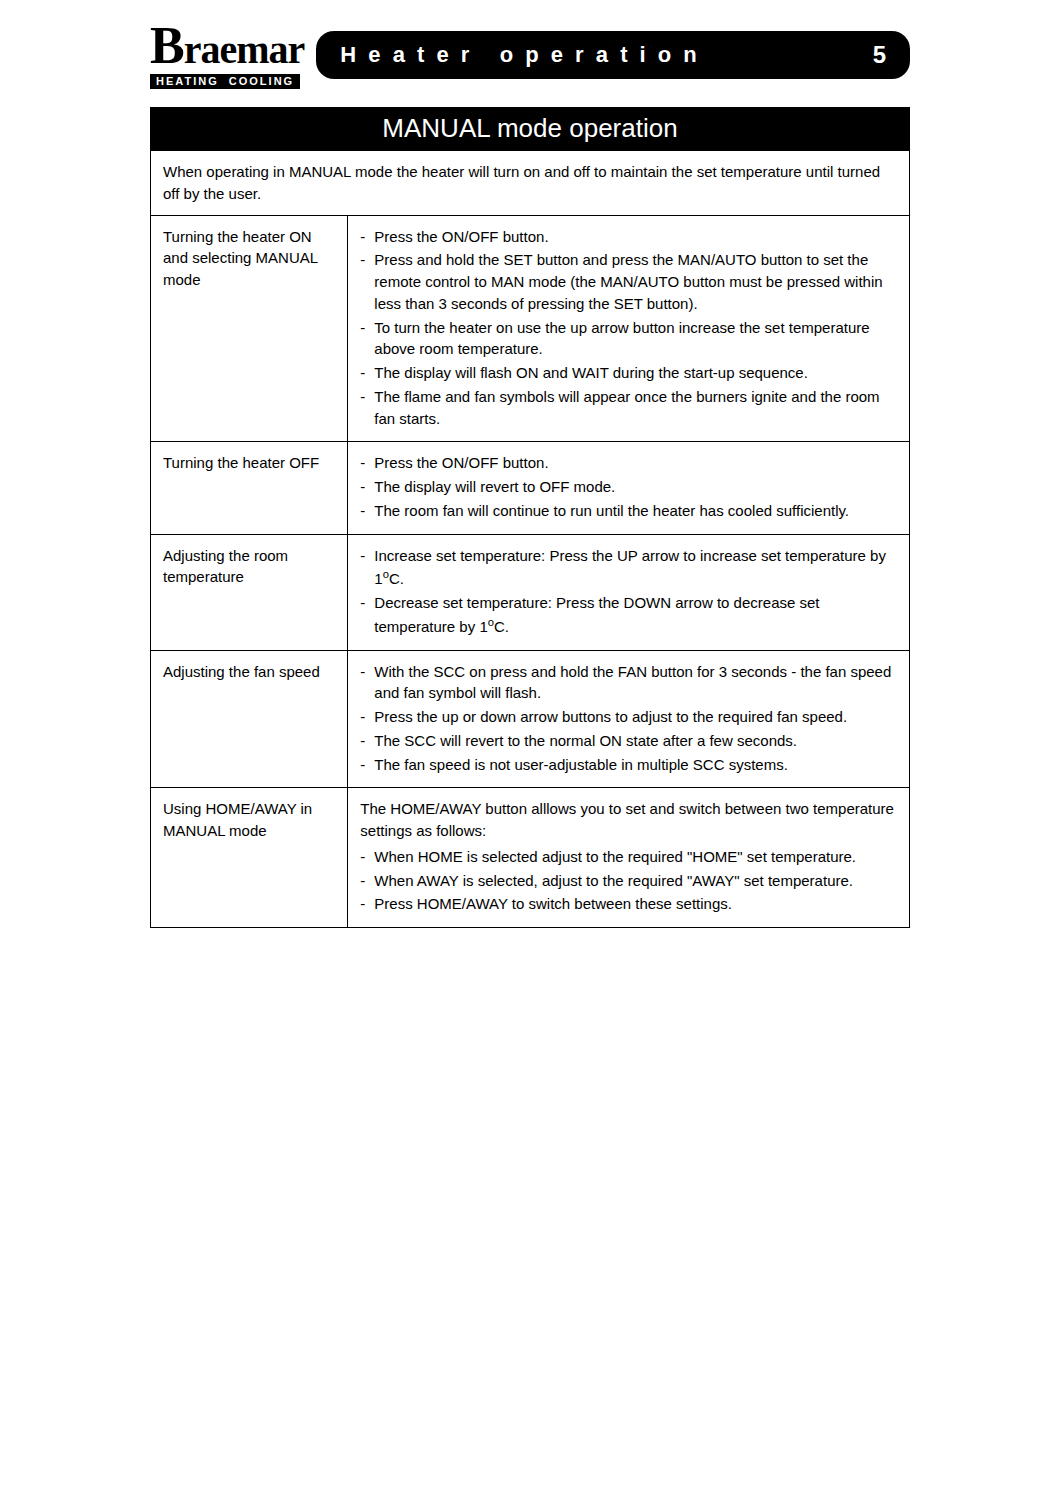Braemar
HEATING COOLING
H e a t e r o p e r a t i o n 5
MANUAL mode operation
| When operating in MANUAL mode the heater will turn on and off to maintain the set temperature until turned off by the user. |
| Turning the heater ON and selecting MANUAL mode | Press the ON/OFF button. Press and hold the SET button and press the MAN/AUTO button to set the remote control to MAN mode (the MAN/AUTO button must be pressed within less than 3 seconds of pressing the SET button). To turn the heater on use the up arrow button increase the set temperature above room temperature. The display will flash ON and WAIT during the start-up sequence. The flame and fan symbols will appear once the burners ignite and the room fan starts. |
| Turning the heater OFF | Press the ON/OFF button. The display will revert to OFF mode. The room fan will continue to run until the heater has cooled sufficiently. |
| Adjusting the room temperature | Increase set temperature: Press the UP arrow to increase set temperature by 1 o C. Decrease set temperature: Press the DOWN arrow to decrease set temperature by 1 o C. |
| Adjusting the fan speed | With the SCC on press and hold the FAN button for 3 seconds - the fan speed and fan symbol will flash. Press the up or down arrow buttons to adjust to the required fan speed. The SCC will revert to the normal ON state after a few seconds. The fan speed is not user-adjustable in multiple SCC systems. |
| Using HOME/AWAY in MANUAL mode | The HOME/AWAY button alllows you to set and switch between two temperature settings as follows: When HOME is selected adjust to the required "HOME" set temperature. When AWAY is selected, adjust to the required "AWAY" set temperature. Press HOME/AWAY to switch between these settings. |